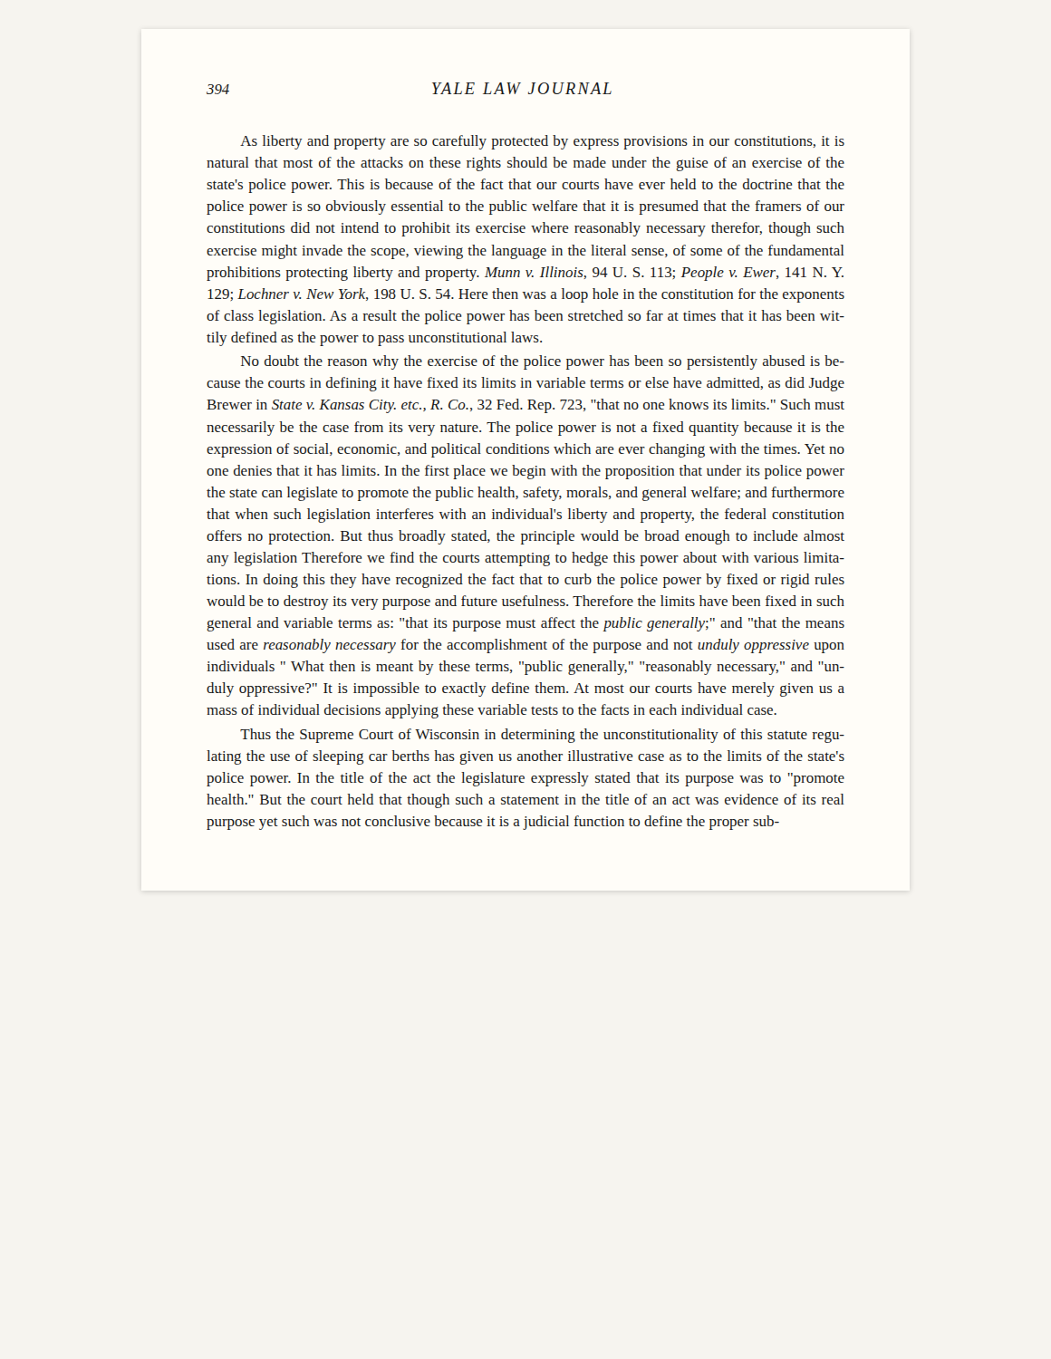394
YALE LAW JOURNAL
As liberty and property are so carefully protected by express provisions in our constitutions, it is natural that most of the attacks on these rights should be made under the guise of an exercise of the state's police power. This is because of the fact that our courts have ever held to the doctrine that the police power is so obviously essential to the public welfare that it is presumed that the framers of our constitutions did not intend to prohibit its exercise where reasonably necessary therefor, though such exercise might invade the scope, viewing the language in the literal sense, of some of the fundamental prohibitions protecting liberty and property. Munn v. Illinois, 94 U. S. 113; People v. Ewer, 141 N. Y. 129; Lochner v. New York, 198 U. S. 54. Here then was a loop hole in the constitution for the exponents of class legislation. As a result the police power has been stretched so far at times that it has been wittily defined as the power to pass unconstitutional laws.
No doubt the reason why the exercise of the police power has been so persistently abused is because the courts in defining it have fixed its limits in variable terms or else have admitted, as did Judge Brewer in State v. Kansas City. etc., R. Co., 32 Fed. Rep. 723, "that no one knows its limits." Such must necessarily be the case from its very nature. The police power is not a fixed quantity because it is the expression of social, economic, and political conditions which are ever changing with the times. Yet no one denies that it has limits. In the first place we begin with the proposition that under its police power the state can legislate to promote the public health, safety, morals, and general welfare; and furthermore that when such legislation interferes with an individual's liberty and property, the federal constitution offers no protection. But thus broadly stated, the principle would be broad enough to include almost any legislation Therefore we find the courts attempting to hedge this power about with various limitations. In doing this they have recognized the fact that to curb the police power by fixed or rigid rules would be to destroy its very purpose and future usefulness. Therefore the limits have been fixed in such general and variable terms as: "that its purpose must affect the public generally;" and "that the means used are reasonably necessary for the accomplishment of the purpose and not unduly oppressive upon individuals " What then is meant by these terms, "public generally," "reasonably necessary," and "unduly oppressive?" It is impossible to exactly define them. At most our courts have merely given us a mass of individual decisions applying these variable tests to the facts in each individual case.
Thus the Supreme Court of Wisconsin in determining the unconstitutionality of this statute regulating the use of sleeping car berths has given us another illustrative case as to the limits of the state's police power. In the title of the act the legislature expressly stated that its purpose was to "promote health." But the court held that though such a statement in the title of an act was evidence of its real purpose yet such was not conclusive because it is a judicial function to define the proper sub-